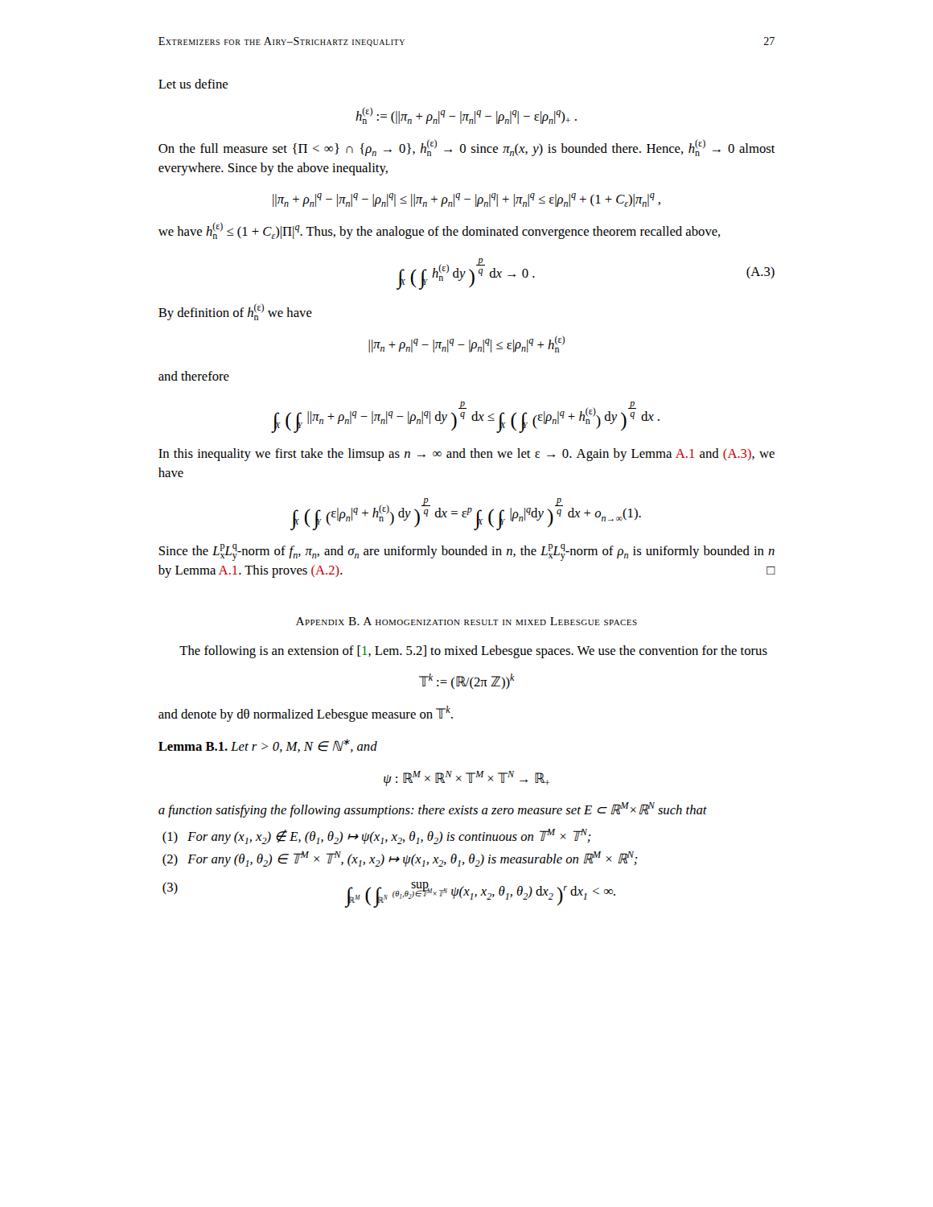Extremizers for the Airy–Strichartz inequality 27
Let us define
h(ε) n := (||πn + ρn|q − |πn|q − |ρn|q| − ε|ρn|q)+ .
On the full measure set {Π < ∞} ∩ {ρn → 0}, h(ε) n → 0 since πn(x, y) is bounded there. Hence, h(ε) n → 0 almost everywhere. Since by the above inequality,
||πn + ρn|q − |πn|q − |ρn|q| ≤ ||πn + ρn|q − |ρn|q| + |πn|q ≤ ε|ρn|q + (1 + Cε)|πn|q ,
we have h(ε) n ≤ (1 + Cε)|Π|q. Thus, by the analogue of the dominated convergence theorem recalled above,
∫X ( ∫Y h(ε) n dy ) pq dx → 0 . (A.3)
By definition of h(ε) n we have
||πn + ρn|q − |πn|q − |ρn|q| ≤ ε|ρn|q + h(ε) n
and therefore
∫X ( ∫Y ||πn + ρn|q − |πn|q − |ρn|q| dy ) pq dx ≤ ∫X ( ∫Y (ε|ρn|q + h(ε) n) dy ) pq dx .
In this inequality we first take the limsup as n → ∞ and then we let ε → 0. Again by Lemma A.1 and (A.3), we have
∫X ( ∫Y (ε|ρn|q + h(ε) n) dy ) pq dx = εp ∫X ( ∫Y |ρn|qdy ) pq dx + on→∞(1).
Since the Lpx Lqy-norm of fn, πn, and σn are uniformly bounded in n, the Lpx Lqy-norm of ρn is uniformly bounded in n by Lemma A.1. This proves (A.2). □
Appendix B. A homogenization result in mixed Lebesgue spaces
The following is an extension of [1, Lem. 5.2] to mixed Lebesgue spaces. We use the convention for the torus
𝕋k := (ℝ/(2π ℤ))k
and denote by dθ normalized Lebesgue measure on 𝕋k.
Lemma B.1. Let r > 0, M, N ∈ ℕ∗, and
ψ : ℝM × ℝN × 𝕋M × 𝕋N → ℝ+
a function satisfying the following assumptions: there exists a zero measure set E ⊂ ℝM×ℝN such that
For any (x1, x2) ∉ E, (θ1, θ2) ↦ ψ(x1, x2, θ1, θ2) is continuous on 𝕋M × 𝕋N;
For any (θ1, θ2) ∈ 𝕋M × 𝕋N, (x1, x2) ↦ ψ(x1, x2, θ1, θ2) is measurable on ℝM × ℝN;
∫ℝM ( ∫ℝN sup (θ1,θ2)∈𝕋M×𝕋N ψ(x1, x2, θ1, θ2) dx2 )r dx1 < ∞.